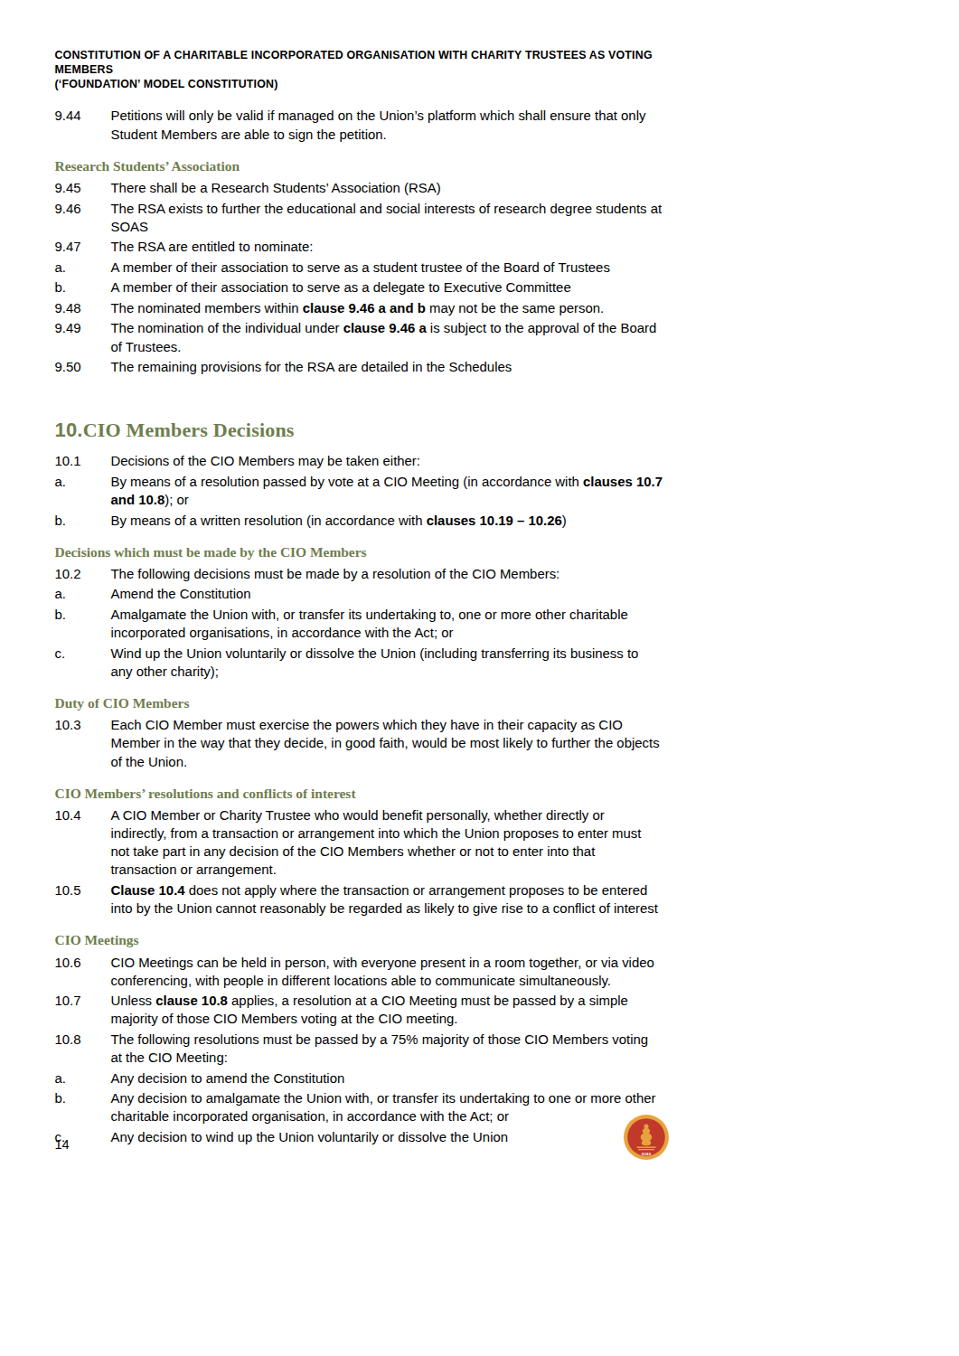Constitution of a Charitable Incorporated Organisation with Charity Trustees as Voting Members
(‘Foundation’ Model Constitution)
| 9.44 | Petitions will only be valid if managed on the Union’s platform which shall ensure that only Student Members are able to sign the petition. |
Research Students’ Association
| 9.45 | There shall be a Research Students’ Association (RSA) |
| 9.46 | The RSA exists to further the educational and social interests of research degree students at SOAS |
| 9.47 | The RSA are entitled to nominate: |
| a. | A member of their association to serve as a student trustee of the Board of Trustees |
| b. | A member of their association to serve as a delegate to Executive Committee |
| 9.48 | The nominated members within clause 9.46 a and b may not be the same person. |
| 9.49 | The nomination of the individual under clause 9.46 a is subject to the approval of the Board of Trustees. |
| 9.50 | The remaining provisions for the RSA are detailed in the Schedules |
10. CIO Members Decisions
| 10.1 | Decisions of the CIO Members may be taken either: |
| a. | By means of a resolution passed by vote at a CIO Meeting (in accordance with clauses 10.7 and 10.8 ); or |
| b. | By means of a written resolution (in accordance with clauses 10.19 – 10.26 ) |
Decisions which must be made by the CIO Members
| 10.2 | The following decisions must be made by a resolution of the CIO Members: |
| a. | Amend the Constitution |
| b. | Amalgamate the Union with, or transfer its undertaking to, one or more other charitable incorporated organisations, in accordance with the Act; or |
| c. | Wind up the Union voluntarily or dissolve the Union (including transferring its business to any other charity); |
Duty of CIO Members
| 10.3 | Each CIO Member must exercise the powers which they have in their capacity as CIO Member in the way that they decide, in good faith, would be most likely to further the objects of the Union. |
CIO Members’ resolutions and conflicts of interest
| 10.4 | A CIO Member or Charity Trustee who would benefit personally, whether directly or indirectly, from a transaction or arrangement into which the Union proposes to enter must not take part in any decision of the CIO Members whether or not to enter into that transaction or arrangement. |
| 10.5 | Clause 10.4 does not apply where the transaction or arrangement proposes to be entered into by the Union cannot reasonably be regarded as likely to give rise to a conflict of interest |
CIO Meetings
| 10.6 | CIO Meetings can be held in person, with everyone present in a room together, or via video conferencing, with people in different locations able to communicate simultaneously. |
| 10.7 | Unless clause 10.8 applies, a resolution at a CIO Meeting must be passed by a simple majority of those CIO Members voting at the CIO meeting. |
| 10.8 | The following resolutions must be passed by a 75% majority of those CIO Members voting at the CIO Meeting: |
| a. | Any decision to amend the Constitution |
| b. | Any decision to amalgamate the Union with, or transfer its undertaking to one or more other charitable incorporated organisation, in accordance with the Act; or |
| c. | Any decision to wind up the Union voluntarily or dissolve the Union |
14
SOAS